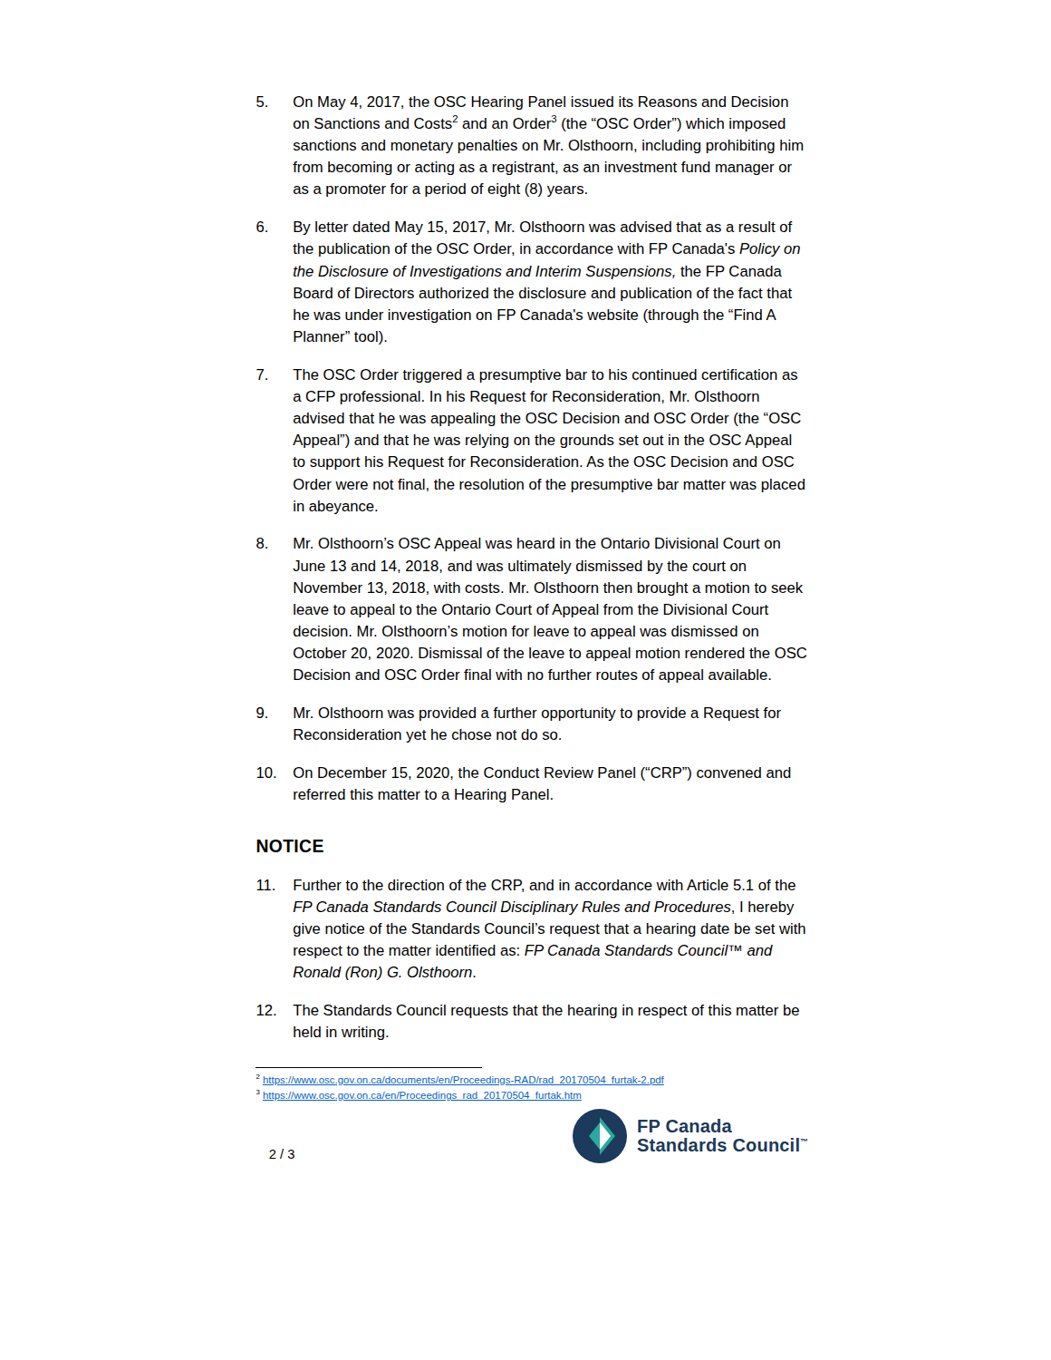5. On May 4, 2017, the OSC Hearing Panel issued its Reasons and Decision on Sanctions and Costs2 and an Order3 (the “OSC Order”) which imposed sanctions and monetary penalties on Mr. Olsthoorn, including prohibiting him from becoming or acting as a registrant, as an investment fund manager or as a promoter for a period of eight (8) years.
6. By letter dated May 15, 2017, Mr. Olsthoorn was advised that as a result of the publication of the OSC Order, in accordance with FP Canada's Policy on the Disclosure of Investigations and Interim Suspensions, the FP Canada Board of Directors authorized the disclosure and publication of the fact that he was under investigation on FP Canada's website (through the “Find A Planner” tool).
7. The OSC Order triggered a presumptive bar to his continued certification as a CFP professional. In his Request for Reconsideration, Mr. Olsthoorn advised that he was appealing the OSC Decision and OSC Order (the “OSC Appeal”) and that he was relying on the grounds set out in the OSC Appeal to support his Request for Reconsideration. As the OSC Decision and OSC Order were not final, the resolution of the presumptive bar matter was placed in abeyance.
8. Mr. Olsthoorn’s OSC Appeal was heard in the Ontario Divisional Court on June 13 and 14, 2018, and was ultimately dismissed by the court on November 13, 2018, with costs. Mr. Olsthoorn then brought a motion to seek leave to appeal to the Ontario Court of Appeal from the Divisional Court decision. Mr. Olsthoorn’s motion for leave to appeal was dismissed on October 20, 2020. Dismissal of the leave to appeal motion rendered the OSC Decision and OSC Order final with no further routes of appeal available.
9. Mr. Olsthoorn was provided a further opportunity to provide a Request for Reconsideration yet he chose not do so.
10. On December 15, 2020, the Conduct Review Panel (“CRP”) convened and referred this matter to a Hearing Panel.
NOTICE
11. Further to the direction of the CRP, and in accordance with Article 5.1 of the FP Canada Standards Council Disciplinary Rules and Procedures, I hereby give notice of the Standards Council’s request that a hearing date be set with respect to the matter identified as: FP Canada Standards Council™ and Ronald (Ron) G. Olsthoorn.
12. The Standards Council requests that the hearing in respect of this matter be held in writing.
2 https://www.osc.gov.on.ca/documents/en/Proceedings-RAD/rad_20170504_furtak-2.pdf
3 https://www.osc.gov.on.ca/en/Proceedings_rad_20170504_furtak.htm
2 / 3
FP Canada
Standards Council™